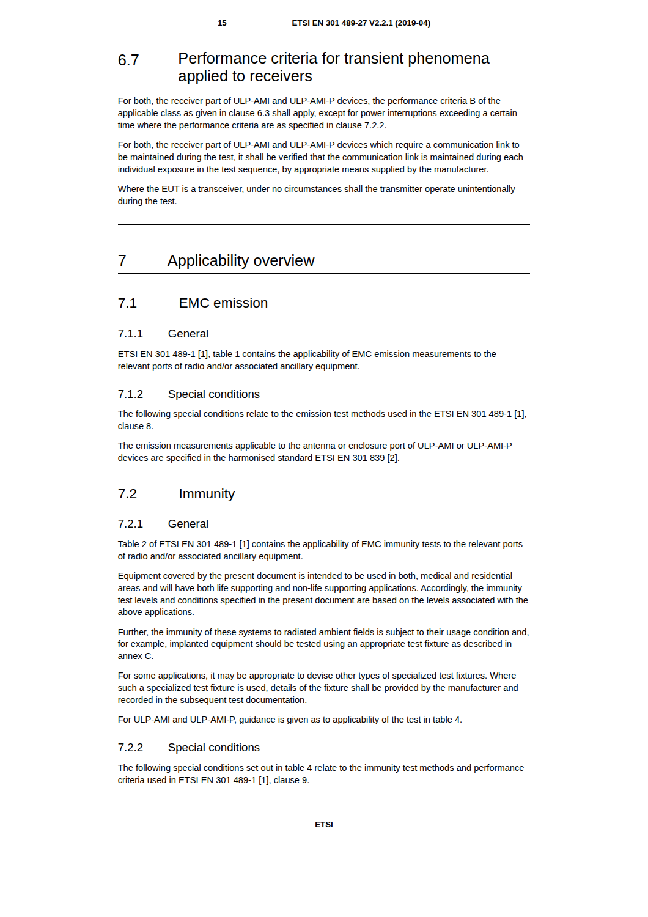15 ETSI EN 301 489-27 V2.2.1 (2019-04)
6.7
Performance criteria for transient phenomena applied to receivers
For both, the receiver part of ULP-AMI and ULP-AMI-P devices, the performance criteria B of the applicable class as given in clause 6.3 shall apply, except for power interruptions exceeding a certain time where the performance criteria are as specified in clause 7.2.2.
For both, the receiver part of ULP-AMI and ULP-AMI-P devices which require a communication link to be maintained during the test, it shall be verified that the communication link is maintained during each individual exposure in the test sequence, by appropriate means supplied by the manufacturer.
Where the EUT is a transceiver, under no circumstances shall the transmitter operate unintentionally during the test.
7 Applicability overview
7.1 EMC emission
7.1.1 General
ETSI EN 301 489-1 [1], table 1 contains the applicability of EMC emission measurements to the relevant ports of radio and/or associated ancillary equipment.
7.1.2 Special conditions
The following special conditions relate to the emission test methods used in the ETSI EN 301 489-1 [1], clause 8.
The emission measurements applicable to the antenna or enclosure port of ULP-AMI or ULP-AMI-P devices are specified in the harmonised standard ETSI EN 301 839 [2].
7.2 Immunity
7.2.1 General
Table 2 of ETSI EN 301 489-1 [1] contains the applicability of EMC immunity tests to the relevant ports of radio and/or associated ancillary equipment.
Equipment covered by the present document is intended to be used in both, medical and residential areas and will have both life supporting and non-life supporting applications. Accordingly, the immunity test levels and conditions specified in the present document are based on the levels associated with the above applications.
Further, the immunity of these systems to radiated ambient fields is subject to their usage condition and, for example, implanted equipment should be tested using an appropriate test fixture as described in annex C.
For some applications, it may be appropriate to devise other types of specialized test fixtures. Where such a specialized test fixture is used, details of the fixture shall be provided by the manufacturer and recorded in the subsequent test documentation.
For ULP-AMI and ULP-AMI-P, guidance is given as to applicability of the test in table 4.
7.2.2 Special conditions
The following special conditions set out in table 4 relate to the immunity test methods and performance criteria used in ETSI EN 301 489-1 [1], clause 9.
ETSI